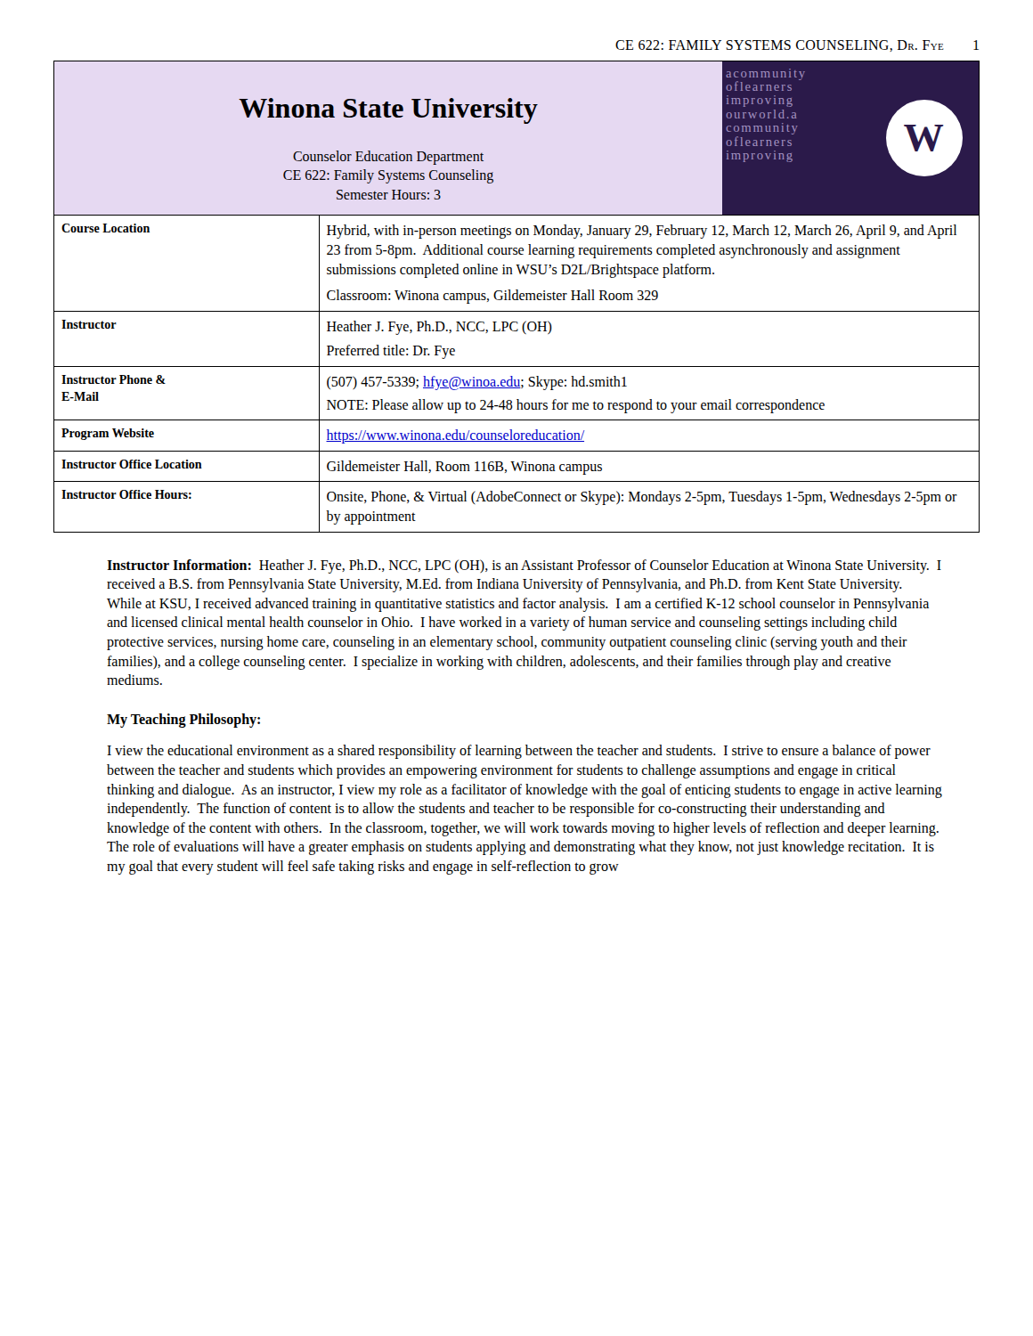CE 622: FAMILY SYSTEMS COUNSELING, Dr. Fye 1
Winona State University
Counselor Education Department
CE 622: Family Systems Counseling
Semester Hours: 3
acommunity
oflearners
improving
ourworld.a
community
oflearners
improving
W
| Course Location | Hybrid, with in-person meetings on Monday, January 29, February 12, March 12, March 26, April 9, and April 23 from 5-8pm. Additional course learning requirements completed asynchronously and assignment submissions completed online in WSU’s D2L/Brightspace platform. Classroom: Winona campus, Gildemeister Hall Room 329 |
| Instructor | Heather J. Fye, Ph.D., NCC, LPC (OH) Preferred title: Dr. Fye |
| Instructor Phone & E-Mail | (507) 457-5339; hfye@winoa.edu ; Skype: hd.smith1 NOTE: Please allow up to 24-48 hours for me to respond to your email correspondence |
| Program Website | https://www.winona.edu/counseloreducation/ |
| Instructor Office Location | Gildemeister Hall, Room 116B, Winona campus |
| Instructor Office Hours: | Onsite, Phone, & Virtual (AdobeConnect or Skype): Mondays 2-5pm, Tuesdays 1-5pm, Wednesdays 2-5pm or by appointment |
Instructor Information: Heather J. Fye, Ph.D., NCC, LPC (OH), is an Assistant Professor of Counselor Education at Winona State University. I received a B.S. from Pennsylvania State University, M.Ed. from Indiana University of Pennsylvania, and Ph.D. from Kent State University. While at KSU, I received advanced training in quantitative statistics and factor analysis. I am a certified K-12 school counselor in Pennsylvania and licensed clinical mental health counselor in Ohio. I have worked in a variety of human service and counseling settings including child protective services, nursing home care, counseling in an elementary school, community outpatient counseling clinic (serving youth and their families), and a college counseling center. I specialize in working with children, adolescents, and their families through play and creative mediums.
My Teaching Philosophy:
I view the educational environment as a shared responsibility of learning between the teacher and students. I strive to ensure a balance of power between the teacher and students which provides an empowering environment for students to challenge assumptions and engage in critical thinking and dialogue. As an instructor, I view my role as a facilitator of knowledge with the goal of enticing students to engage in active learning independently. The function of content is to allow the students and teacher to be responsible for co-constructing their understanding and knowledge of the content with others. In the classroom, together, we will work towards moving to higher levels of reflection and deeper learning. The role of evaluations will have a greater emphasis on students applying and demonstrating what they know, not just knowledge recitation. It is my goal that every student will feel safe taking risks and engage in self-reflection to grow